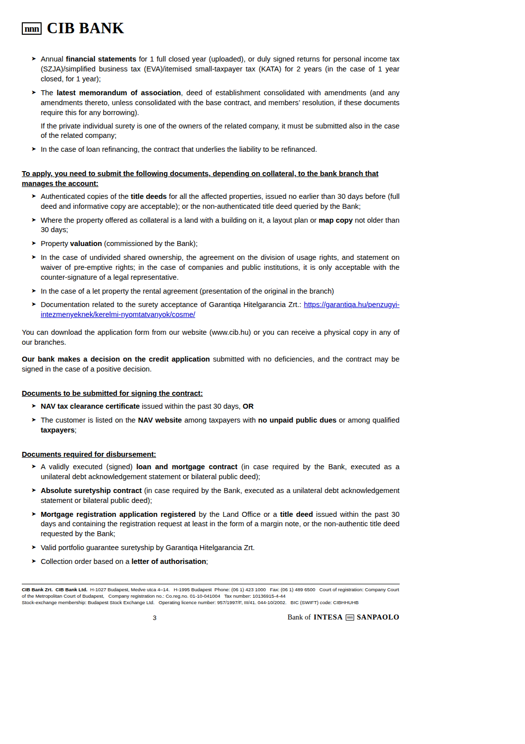nnn CIB BANK
Annual financial statements for 1 full closed year (uploaded), or duly signed returns for personal income tax (SZJA)/simplified business tax (EVA)/itemised small-taxpayer tax (KATA) for 2 years (in the case of 1 year closed, for 1 year);
The latest memorandum of association, deed of establishment consolidated with amendments (and any amendments thereto, unless consolidated with the base contract, and members’ resolution, if these documents require this for any borrowing).
If the private individual surety is one of the owners of the related company, it must be submitted also in the case of the related company;
In the case of loan refinancing, the contract that underlies the liability to be refinanced.
To apply, you need to submit the following documents, depending on collateral, to the bank branch that manages the account:
Authenticated copies of the title deeds for all the affected properties, issued no earlier than 30 days before (full deed and informative copy are acceptable); or the non-authenticated title deed queried by the Bank;
Where the property offered as collateral is a land with a building on it, a layout plan or map copy not older than 30 days;
Property valuation (commissioned by the Bank);
In the case of undivided shared ownership, the agreement on the division of usage rights, and statement on waiver of pre-emptive rights; in the case of companies and public institutions, it is only acceptable with the counter-signature of a legal representative.
In the case of a let property the rental agreement (presentation of the original in the branch)
Documentation related to the surety acceptance of Garantiqa Hitelgarancia Zrt.: https://garantiqa.hu/penzugyi-intezmenyeknek/kerelmi-nyomtatvanyok/cosme/
You can download the application form from our website (www.cib.hu) or you can receive a physical copy in any of our branches.
Our bank makes a decision on the credit application submitted with no deficiencies, and the contract may be signed in the case of a positive decision.
Documents to be submitted for signing the contract:
NAV tax clearance certificate issued within the past 30 days, OR
The customer is listed on the NAV website among taxpayers with no unpaid public dues or among qualified taxpayers;
Documents required for disbursement:
A validly executed (signed) loan and mortgage contract (in case required by the Bank, executed as a unilateral debt acknowledgement statement or bilateral public deed);
Absolute suretyship contract (in case required by the Bank, executed as a unilateral debt acknowledgement statement or bilateral public deed);
Mortgage registration application registered by the Land Office or a title deed issued within the past 30 days and containing the registration request at least in the form of a margin note, or the non-authentic title deed requested by the Bank;
Valid portfolio guarantee suretyship by Garantiqa Hitelgarancia Zrt.
Collection order based on a letter of authorisation;
CIB Bank Zrt. CIB Bank Ltd. H-1027 Budapest, Medve utca 4–14. H-1995 Budapest Phone: (06 1) 423 1000 Fax: (06 1) 489 6500 Court of registration: Company Court of the Metropolitan Court of Budapest, Company registration no.: Co.reg.no. 01-10-041004 Tax number: 10136915-4-44
Stock-exchange membership: Budapest Stock Exchange Ltd. Operating licence number: 957/1997/F, III/41. 044-10/2002. BIC (SWIFT) code: CIBHHUHB
3 Bank of INTESA nnn SANPAOLO